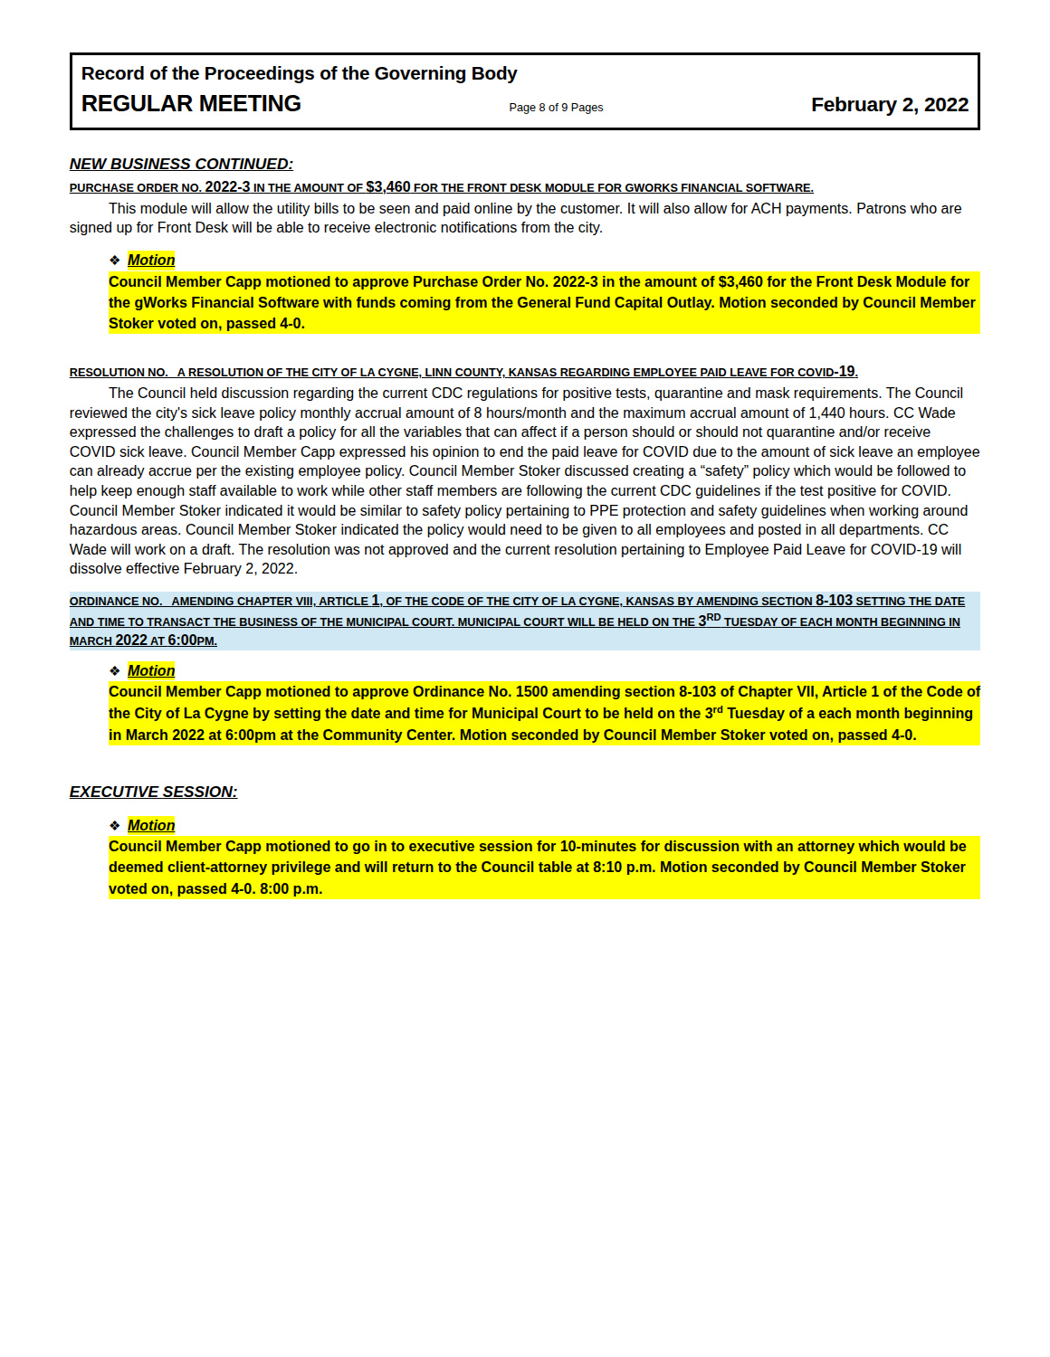Record of the Proceedings of the Governing Body
REGULAR MEETING
Page 8 of 9 Pages
February 2, 2022
NEW BUSINESS CONTINUED:
Purchase Order No. 2022-3 in the amount of $3,460 for the Front Desk Module for gWorks Financial Software.
This module will allow the utility bills to be seen and paid online by the customer. It will also allow for ACH payments. Patrons who are signed up for Front Desk will be able to receive electronic notifications from the city.
❖ Motion
Council Member Capp motioned to approve Purchase Order No. 2022-3 in the amount of $3,460 for the Front Desk Module for the gWorks Financial Software with funds coming from the General Fund Capital Outlay. Motion seconded by Council Member Stoker voted on, passed 4-0.
Resolution No. A Resolution of the City of La Cygne, Linn County, Kansas regarding Employee Paid Leave for COVID-19.
The Council held discussion regarding the current CDC regulations for positive tests, quarantine and mask requirements. The Council reviewed the city's sick leave policy monthly accrual amount of 8 hours/month and the maximum accrual amount of 1,440 hours. CC Wade expressed the challenges to draft a policy for all the variables that can affect if a person should or should not quarantine and/or receive COVID sick leave. Council Member Capp expressed his opinion to end the paid leave for COVID due to the amount of sick leave an employee can already accrue per the existing employee policy. Council Member Stoker discussed creating a “safety” policy which would be followed to help keep enough staff available to work while other staff members are following the current CDC guidelines if the test positive for COVID. Council Member Stoker indicated it would be similar to safety policy pertaining to PPE protection and safety guidelines when working around hazardous areas. Council Member Stoker indicated the policy would need to be given to all employees and posted in all departments. CC Wade will work on a draft. The resolution was not approved and the current resolution pertaining to Employee Paid Leave for COVID-19 will dissolve effective February 2, 2022.
Ordinance No. Amending Chapter VIII, Article 1, of the Code of the City of La Cygne, Kansas by amending Section 8-103 setting the date and time to transact the business of the Municipal Court. Municipal Court will be held on the 3rd Tuesday of each month beginning in March 2022 at 6:00pm.
❖ Motion
Council Member Capp motioned to approve Ordinance No. 1500 amending section 8-103 of Chapter VII, Article 1 of the Code of the City of La Cygne by setting the date and time for Municipal Court to be held on the 3rd Tuesday of a each month beginning in March 2022 at 6:00pm at the Community Center. Motion seconded by Council Member Stoker voted on, passed 4-0.
EXECUTIVE SESSION:
❖ Motion
Council Member Capp motioned to go in to executive session for 10-minutes for discussion with an attorney which would be deemed client-attorney privilege and will return to the Council table at 8:10 p.m. Motion seconded by Council Member Stoker voted on, passed 4-0. 8:00 p.m.